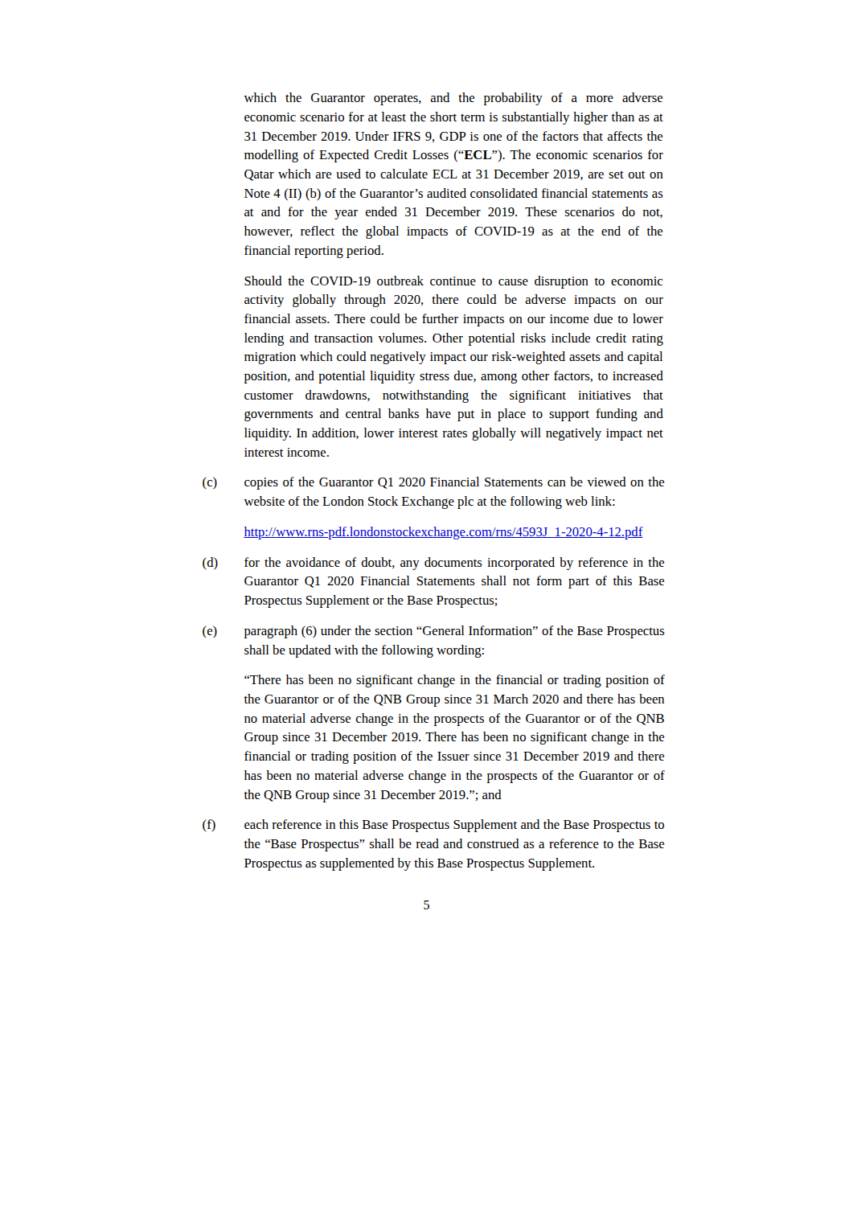which the Guarantor operates, and the probability of a more adverse economic scenario for at least the short term is substantially higher than as at 31 December 2019. Under IFRS 9, GDP is one of the factors that affects the modelling of Expected Credit Losses (“ECL”). The economic scenarios for Qatar which are used to calculate ECL at 31 December 2019, are set out on Note 4 (II) (b) of the Guarantor’s audited consolidated financial statements as at and for the year ended 31 December 2019. These scenarios do not, however, reflect the global impacts of COVID-19 as at the end of the financial reporting period.
Should the COVID-19 outbreak continue to cause disruption to economic activity globally through 2020, there could be adverse impacts on our financial assets. There could be further impacts on our income due to lower lending and transaction volumes. Other potential risks include credit rating migration which could negatively impact our risk-weighted assets and capital position, and potential liquidity stress due, among other factors, to increased customer drawdowns, notwithstanding the significant initiatives that governments and central banks have put in place to support funding and liquidity. In addition, lower interest rates globally will negatively impact net interest income.
(c)
copies of the Guarantor Q1 2020 Financial Statements can be viewed on the website of the London Stock Exchange plc at the following web link:
http://www.rns-pdf.londonstockexchange.com/rns/4593J_1-2020-4-12.pdf
(d)
for the avoidance of doubt, any documents incorporated by reference in the Guarantor Q1 2020 Financial Statements shall not form part of this Base Prospectus Supplement or the Base Prospectus;
(e)
paragraph (6) under the section “General Information” of the Base Prospectus shall be updated with the following wording:
“There has been no significant change in the financial or trading position of the Guarantor or of the QNB Group since 31 March 2020 and there has been no material adverse change in the prospects of the Guarantor or of the QNB Group since 31 December 2019. There has been no significant change in the financial or trading position of the Issuer since 31 December 2019 and there has been no material adverse change in the prospects of the Guarantor or of the QNB Group since 31 December 2019.”; and
(f)
each reference in this Base Prospectus Supplement and the Base Prospectus to the “Base Prospectus” shall be read and construed as a reference to the Base Prospectus as supplemented by this Base Prospectus Supplement.
5